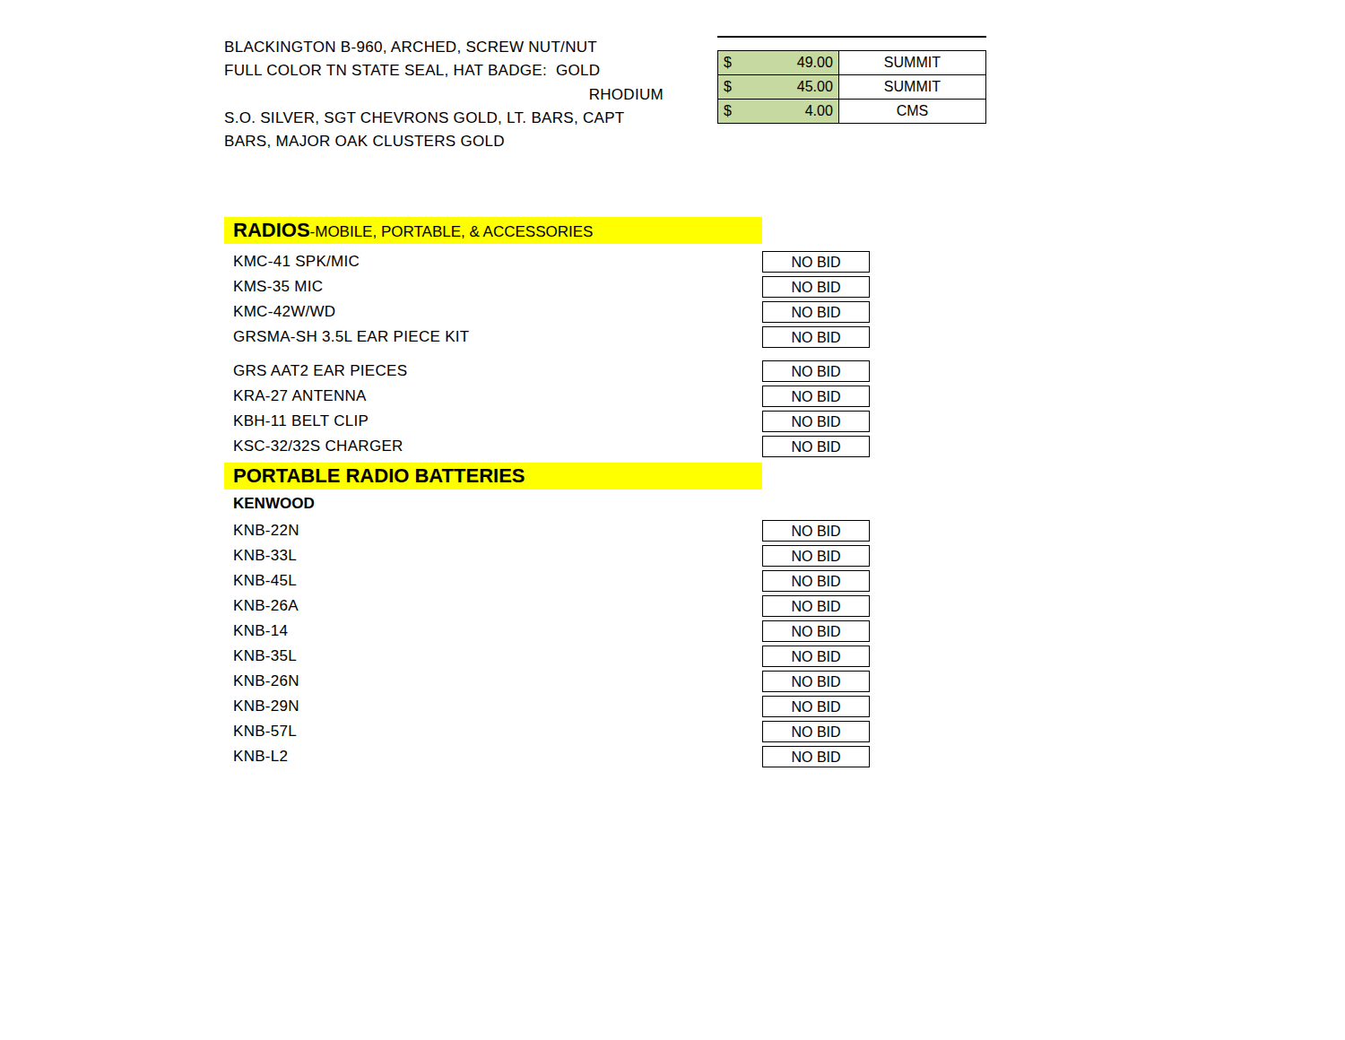BLACKINGTON B-960, ARCHED, SCREW NUT/NUT
FULL COLOR TN STATE SEAL, HAT BADGE: GOLD
RHODIUM S.O. SILVER, SGT CHEVRONS GOLD, LT. BARS, CAPT
BARS, MAJOR OAK CLUSTERS GOLD
| $ 49.00 | SUMMIT |
| $ 45.00 | SUMMIT |
| $ 4.00 | CMS |
RADIOS-MOBILE, PORTABLE, & ACCESSORIES
KMC-41 SPK/MIC
NO BID
KMS-35 MIC
NO BID
KMC-42W/WD
NO BID
GRSMA-SH 3.5L EAR PIECE KIT
NO BID
GRS AAT2 EAR PIECES
NO BID
KRA-27 ANTENNA
NO BID
KBH-11 BELT CLIP
NO BID
KSC-32/32S CHARGER
NO BID
PORTABLE RADIO BATTERIES
KENWOOD
KNB-22N
NO BID
KNB-33L
NO BID
KNB-45L
NO BID
KNB-26A
NO BID
KNB-14
NO BID
KNB-35L
NO BID
KNB-26N
NO BID
KNB-29N
NO BID
KNB-57L
NO BID
KNB-L2
NO BID